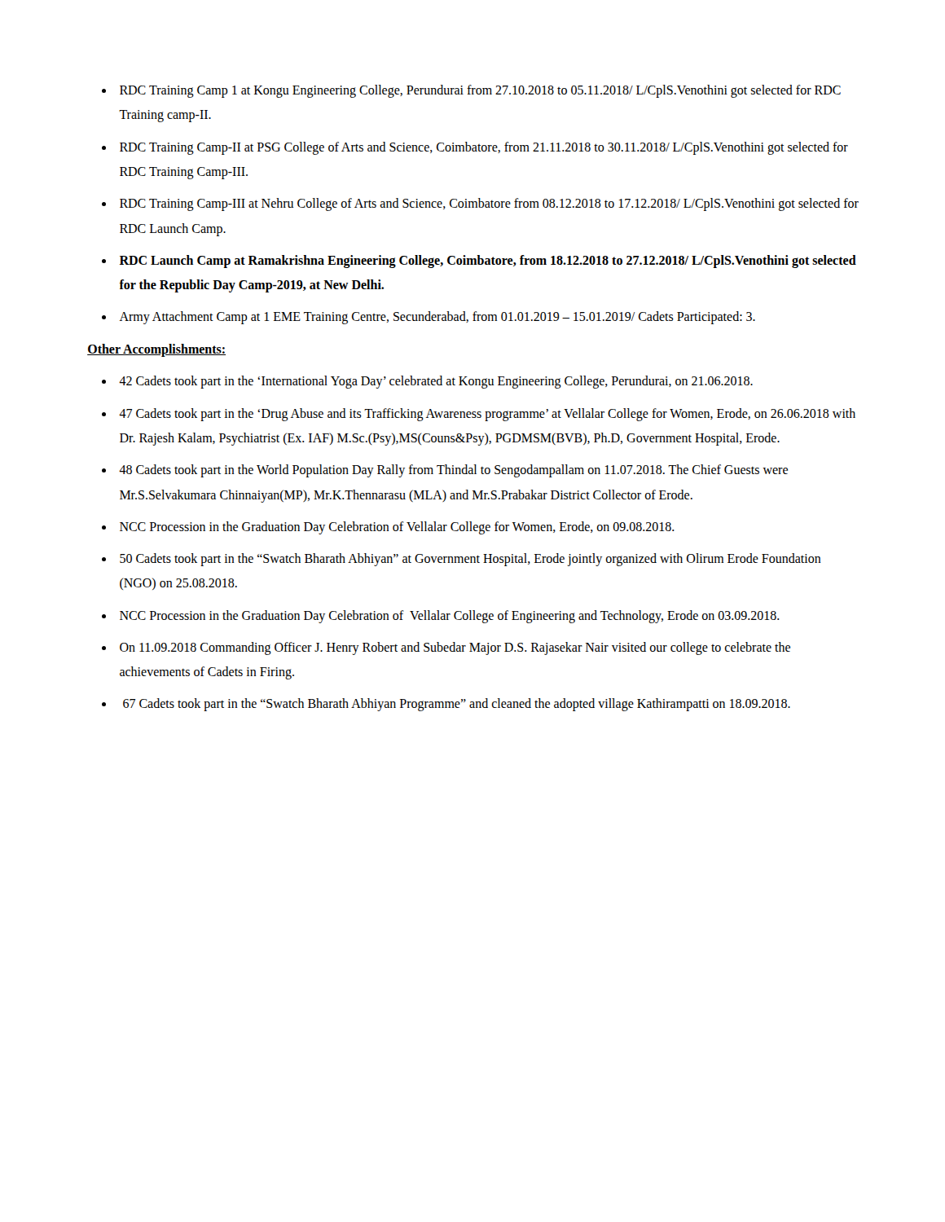RDC Training Camp 1 at Kongu Engineering College, Perundurai from 27.10.2018 to 05.11.2018/ L/CplS.Venothini got selected for RDC Training camp-II.
RDC Training Camp-II at PSG College of Arts and Science, Coimbatore, from 21.11.2018 to 30.11.2018/ L/CplS.Venothini got selected for RDC Training Camp-III.
RDC Training Camp-III at Nehru College of Arts and Science, Coimbatore from 08.12.2018 to 17.12.2018/ L/CplS.Venothini got selected for RDC Launch Camp.
RDC Launch Camp at Ramakrishna Engineering College, Coimbatore, from 18.12.2018 to 27.12.2018/ L/CplS.Venothini got selected for the Republic Day Camp-2019, at New Delhi.
Army Attachment Camp at 1 EME Training Centre, Secunderabad, from 01.01.2019 – 15.01.2019/ Cadets Participated: 3.
Other Accomplishments:
42 Cadets took part in the ‘International Yoga Day’ celebrated at Kongu Engineering College, Perundurai, on 21.06.2018.
47 Cadets took part in the ‘Drug Abuse and its Trafficking Awareness programme’ at Vellalar College for Women, Erode, on 26.06.2018 with Dr. Rajesh Kalam, Psychiatrist (Ex. IAF) M.Sc.(Psy),MS(Couns&Psy), PGDMSM(BVB), Ph.D, Government Hospital, Erode.
48 Cadets took part in the World Population Day Rally from Thindal to Sengodampallam on 11.07.2018. The Chief Guests were Mr.S.Selvakumara Chinnaiyan(MP), Mr.K.Thennarasu (MLA) and Mr.S.Prabakar District Collector of Erode.
NCC Procession in the Graduation Day Celebration of Vellalar College for Women, Erode, on 09.08.2018.
50 Cadets took part in the “Swatch Bharath Abhiyan” at Government Hospital, Erode jointly organized with Olirum Erode Foundation (NGO) on 25.08.2018.
NCC Procession in the Graduation Day Celebration of Vellalar College of Engineering and Technology, Erode on 03.09.2018.
On 11.09.2018 Commanding Officer J. Henry Robert and Subedar Major D.S. Rajasekar Nair visited our college to celebrate the achievements of Cadets in Firing.
67 Cadets took part in the “Swatch Bharath Abhiyan Programme” and cleaned the adopted village Kathirampatti on 18.09.2018.